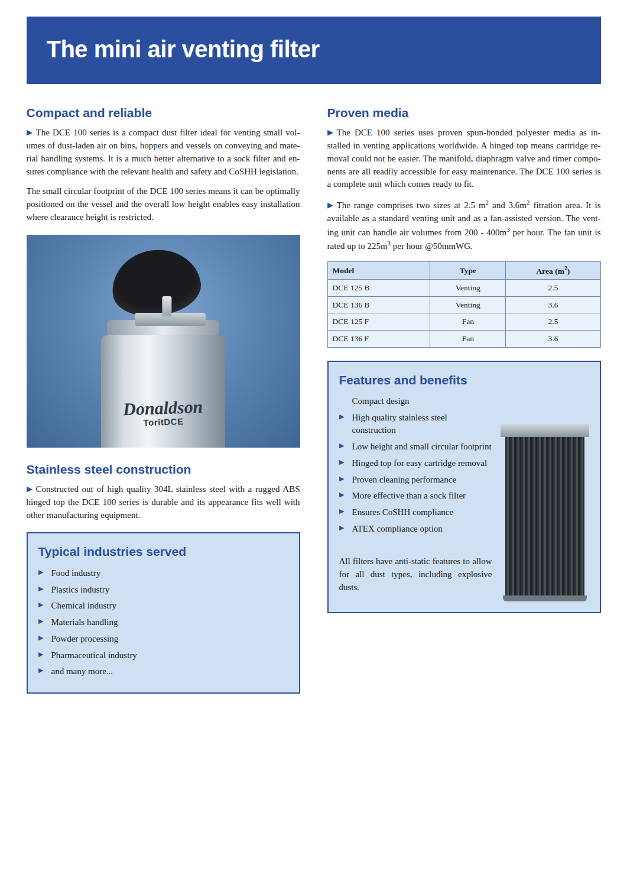The mini air venting filter
Compact and reliable
▶The DCE 100 series is a compact dust filter ideal for venting small volumes of dust-laden air on bins, hoppers and vessels on conveying and material handling systems. It is a much better alternative to a sock filter and ensures compliance with the relevant health and safety and CoSHH legislation.
The small circular footprint of the DCE 100 series means it can be optimally positioned on the vessel and the overall low height enables easy installation where clearance height is restricted.
Donaldson
ToritDCE
Stainless steel construction
▶Constructed out of high quality 304L stainless steel with a rugged ABS hinged top the DCE 100 series is durable and its appearance fits well with other manufacturing equipment.
Typical industries served
Food industry
Plastics industry
Chemical industry
Materials handling
Powder processing
Pharmaceutical industry
and many more...
Proven media
▶The DCE 100 series uses proven spun-bonded polyester media as installed in venting applications worldwide. A hinged top means cartridge removal could not be easier. The manifold, diaphragm valve and timer components are all readily accessible for easy maintenance. The DCE 100 series is a complete unit which comes ready to fit.
▶The range comprises two sizes at 2.5 m2 and 3.6m2 fitration area. It is available as a standard venting unit and as a fan-assisted version. The venting unit can handle air volumes from 200 - 400m3 per hour. The fan unit is rated up to 225m3 per hour @50mmWG.
| Model | Type | Area (m 2 ) |
| --- | --- | --- |
| DCE 125 B | Venting | 2.5 |
| DCE 136 B | Venting | 3.6 |
| DCE 125 F | Fan | 2.5 |
| DCE 136 F | Fan | 3.6 |
Features and benefits
Compact design
High quality stainless steel construction
Low height and small circular footprint
Hinged top for easy cartridge removal
Proven cleaning performance
More effective than a sock filter
Ensures CoSHH compliance
ATEX compliance option
All filters have anti-static features to allow for all dust types, including explosive dusts.